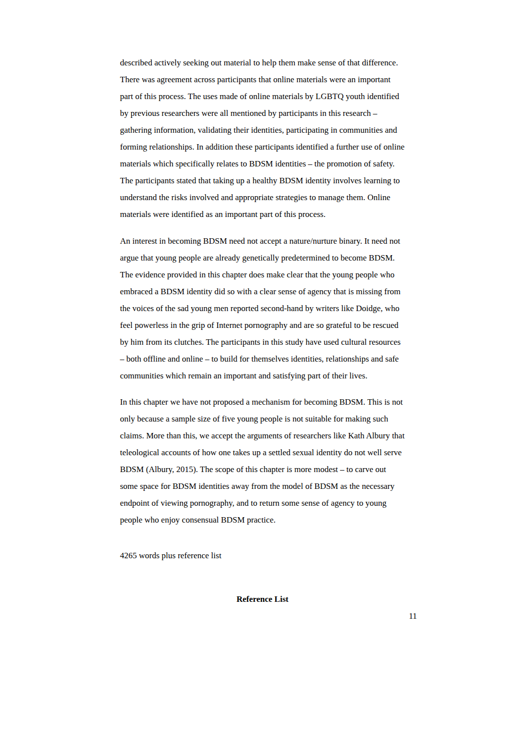described actively seeking out material to help them make sense of that difference. There was agreement across participants that online materials were an important part of this process. The uses made of online materials by LGBTQ youth identified by previous researchers were all mentioned by participants in this research – gathering information, validating their identities, participating in communities and forming relationships. In addition these participants identified a further use of online materials which specifically relates to BDSM identities – the promotion of safety. The participants stated that taking up a healthy BDSM identity involves learning to understand the risks involved and appropriate strategies to manage them. Online materials were identified as an important part of this process.
An interest in becoming BDSM need not accept a nature/nurture binary. It need not argue that young people are already genetically predetermined to become BDSM. The evidence provided in this chapter does make clear that the young people who embraced a BDSM identity did so with a clear sense of agency that is missing from the voices of the sad young men reported second-hand by writers like Doidge, who feel powerless in the grip of Internet pornography and are so grateful to be rescued by him from its clutches. The participants in this study have used cultural resources – both offline and online – to build for themselves identities, relationships and safe communities which remain an important and satisfying part of their lives.
In this chapter we have not proposed a mechanism for becoming BDSM. This is not only because a sample size of five young people is not suitable for making such claims. More than this, we accept the arguments of researchers like Kath Albury that teleological accounts of how one takes up a settled sexual identity do not well serve BDSM (Albury, 2015). The scope of this chapter is more modest – to carve out some space for BDSM identities away from the model of BDSM as the necessary endpoint of viewing pornography, and to return some sense of agency to young people who enjoy consensual BDSM practice.
4265 words plus reference list
Reference List
11